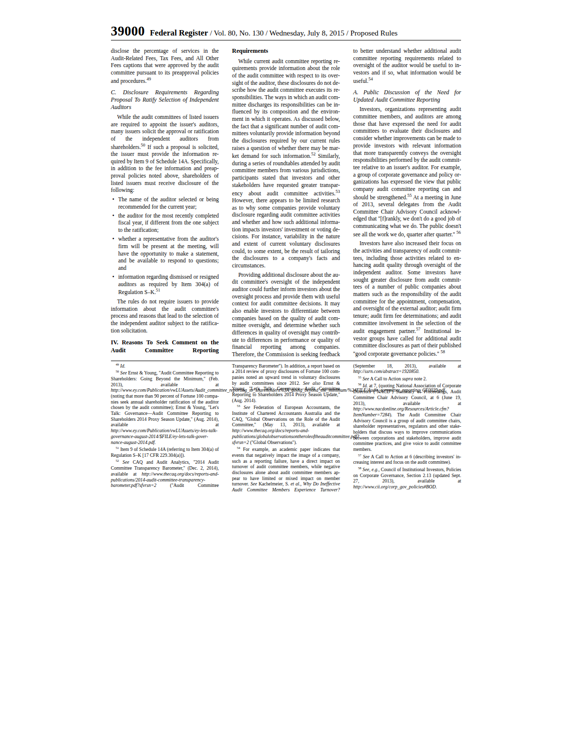39000 Federal Register / Vol. 80, No. 130 / Wednesday, July 8, 2015 / Proposed Rules
disclose the percentage of services in the Audit-Related Fees, Tax Fees, and All Other Fees captions that were approved by the audit committee pursuant to its preapproval policies and procedures.49
C. Disclosure Requirements Regarding Proposal To Ratify Selection of Independent Auditors
While the audit committees of listed issuers are required to appoint the issuer's auditors, many issuers solicit the approval or ratification of the independent auditors from shareholders.50 If such a proposal is solicited, the issuer must provide the information required by Item 9 of Schedule 14A. Specifically, in addition to the fee information and preapproval policies noted above, shareholders of listed issuers must receive disclosure of the following:
The name of the auditor selected or being recommended for the current year;
the auditor for the most recently completed fiscal year, if different from the one subject to the ratification;
whether a representative from the auditor's firm will be present at the meeting, will have the opportunity to make a statement, and be available to respond to questions; and
information regarding dismissed or resigned auditors as required by Item 304(a) of Regulation S–K.51
The rules do not require issuers to provide information about the audit committee's process and reasons that lead to the selection of the independent auditor subject to the ratification solicitation.
IV. Reasons To Seek Comment on the Audit Committee Reporting Requirements
While current audit committee reporting requirements provide information about the role of the audit committee with respect to its oversight of the auditor, these disclosures do not describe how the audit committee executes its responsibilities. The ways in which an audit committee discharges its responsibilities can be influenced by its composition and the environment in which it operates. As discussed below, the fact that a significant number of audit committees voluntarily provide information beyond the disclosures required by our current rules raises a question of whether there may be market demand for such information.52 Similarly, during a series of roundtables attended by audit committee members from various jurisdictions, participants stated that investors and other stakeholders have requested greater transparency about audit committee activities.53 However, there appears to be limited research as to why some companies provide voluntary disclosure regarding audit committee activities and whether and how such additional information impacts investors' investment or voting decisions. For instance, variability in the nature and extent of current voluntary disclosures could, to some extent, be the result of tailoring the disclosures to a company's facts and circumstances.
Providing additional disclosure about the audit committee's oversight of the independent auditor could further inform investors about the oversight process and provide them with useful context for audit committee decisions. It may also enable investors to differentiate between companies based on the quality of audit committee oversight, and determine whether such differences in quality of oversight may contribute to differences in performance or quality of financial reporting among companies. Therefore, the Commission is seeking feedback to better understand whether additional audit committee reporting requirements related to oversight of the auditor would be useful to investors and if so, what information would be useful.54
A. Public Discussion of the Need for Updated Audit Committee Reporting
Investors, organizations representing audit committee members, and auditors are among those that have expressed the need for audit committees to evaluate their disclosures and consider whether improvements can be made to provide investors with relevant information that more transparently conveys the oversight responsibilities performed by the audit committee relative to an issuer's auditor. For example, a group of corporate governance and policy organizations has expressed the view that public company audit committee reporting can and should be strengthened.55 At a meeting in June of 2013, several delegates from the Audit Committee Chair Advisory Council acknowledged that ''[f]rankly, we don't do a good job of communicating what we do. The public doesn't see all the work we do, quarter after quarter.'' 56
Investors have also increased their focus on the activities and transparency of audit committees, including those activities related to enhancing audit quality through oversight of the independent auditor. Some investors have sought greater disclosure from audit committees of a number of public companies about matters such as the responsibility of the audit committee for the appointment, compensation, and oversight of the external auditor; audit firm tenure; audit firm fee determinations; and audit committee involvement in the selection of the audit engagement partner.57 Institutional investor groups have called for additional audit committee disclosures as part of their published ''good corporate governance policies.'' 58
49 Id.
50 See Ernst & Young, ''Audit Committee Reporting to Shareholders: Going Beyond the Minimum,'' (Feb. 2013), available at http://www.ey.com/Publication/vwLUAssets/Audit_committee_reporting_to_shareholders%3A_going_beyond_the_minimum/%24FILE/Audit_committee_reporting_CF0039.pdf (noting that more than 90 percent of Fortune 100 companies seek annual shareholder ratification of the auditor chosen by the audit committee); Ernst & Young, ''Let's Talk: Governance—Audit Committee Reporting to Shareholders 2014 Proxy Season Update,'' (Aug. 2014), available at http://www.ey.com/Publication/vwLUAssets/ey-lets-talk-governance-august-2014/$FILE/ey-lets-talk-governance-august-2014.pdf.
51 Item 9 of Schedule 14A (referring to Item 304(a) of Regulation S–K [17 CFR 229.304(a)]).
52 See CAQ and Audit Analytics, ''2014 Audit Committee Transparency Barometer,'' (Dec. 2, 2014), available at http://www.thecaq.org/docs/reports-and-publications/2014-audit-committee-transparency-barometer.pdf?sfvrsn=2 (''Audit Committee Transparency Barometer''). In addition, a report based on a 2014 review of proxy disclosures of Fortune 100 companies noted an upward trend in voluntary disclosures by audit committees since 2012. See also Ernst & Young, ''Let's Talk: Governance—Audit Committee Reporting to Shareholders 2014 Proxy Season Update,'' (Aug. 2014).
53 See Federation of European Accountants, the Institute of Chartered Accountants Australia and the CAQ, ''Global Observations on the Role of the Audit Committee,'' (May 13, 2013), available at http://www.thecaq.org/docs/reports-and-publications/globalobservationsontheroleoftheauditcommittee.pdf?sfvrsn=2 (''Global Observations'').
54 For example, an academic paper indicates that events that negatively impact the image of a company, such as a reporting failure, have a direct impact on turnover of audit committee members, while negative disclosures alone about audit committee members appear to have limited or mixed impact on member turnover. See Kachelmeier, S. et al., Why Do Ineffective Audit Committee Members Experience Turnover? (September 18, 2013), available at http://ssrn.com/abstract=1920850.
55 See A Call to Action supra note 2.
56 Id. at 7, (quoting National Association of Corporate Directors (''NACD'') Summary of Proceedings, Audit Committee Chair Advisory Council, at 6 (June 19, 2013), available at http://www.nacdonline.org/Resources/Article.cfm?ItemNumber=7284). The Audit Committee Chair Advisory Council is a group of audit committee chairs, shareholder representatives, regulators and other stakeholders that discuss ways to improve communications between corporations and stakeholders, improve audit committee practices, and give voice to audit committee members.
57 See A Call to Action at 6 (describing investors' increasing interest and focus on the audit committee).
58 See, e.g., Council of Institutional Investors, Policies on Corporate Governance, Section 2.13 (updated Sept. 27, 2013), available at http://www.cii.org/corp_gov_policies#BOD.